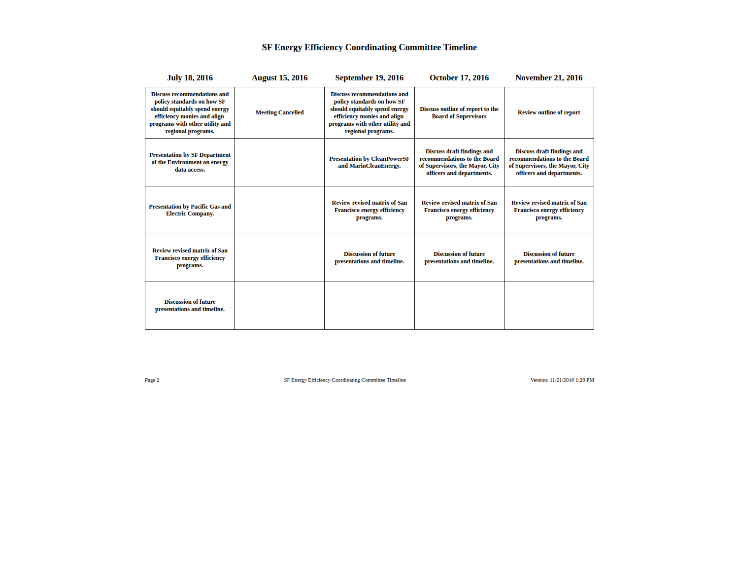SF Energy Efficiency Coordinating Committee Timeline
| July 18, 2016 | August 15, 2016 | September 19, 2016 | October 17, 2016 | November 21, 2016 |
| --- | --- | --- | --- | --- |
| Discuss recommendations and policy standards on how SF should equitably spend energy efficiency monies and align programs with other utility and regional programs. | Meeting Cancelled | Discuss recommendations and policy standards on how SF should equitably spend energy efficiency monies and align programs with other utility and regional programs. | Discuss outline of report to the Board of Supervisors | Review outline of report |
| Presentation by SF Department of the Environment on energy data access. | | Presentation by CleanPowerSF and MarinCleanEnergy. | Discuss draft findings and recommendations to the Board of Supervisors, the Mayor, City officers and departments. | Discuss draft findings and recommendations to the Board of Supervisors, the Mayor, City officers and departments. |
| Presentation by Pacific Gas and Electric Company. | | Review revised matrix of San Francisco energy efficiency programs. | Review revised matrix of San Francisco energy efficiency programs. | Review revised matrix of San Francisco energy efficiency programs. |
| Review revised matrix of San Francisco energy efficiency programs. | | Discussion of future presentations and timeline. | Discussion of future presentations and timeline. | Discussion of future presentations and timeline. |
| Discussion of future presentations and timeline. | | | | |
Page 2 Version: 11/21/2016 1:28 PM
SF Energy Efficiency Coordinating Committee Timeline